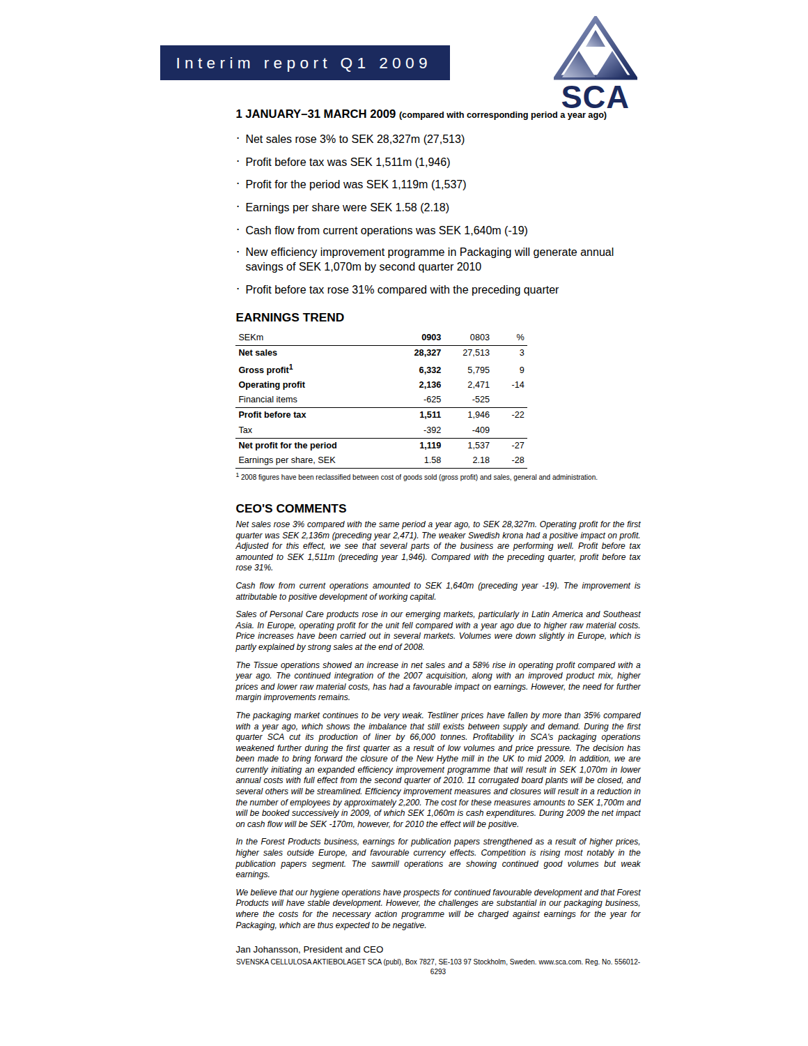Interim report Q1 2009
SCA
1 JANUARY–31 MARCH 2009 (compared with corresponding period a year ago)
Net sales rose 3% to SEK 28,327m (27,513)
Profit before tax was SEK 1,511m (1,946)
Profit for the period was SEK 1,119m (1,537)
Earnings per share were SEK 1.58 (2.18)
Cash flow from current operations was SEK 1,640m (-19)
New efficiency improvement programme in Packaging will generate annual savings of SEK 1,070m by second quarter 2010
Profit before tax rose 31% compared with the preceding quarter
EARNINGS TREND
| SEKm | 0903 | 0803 | % |
| --- | --- | --- | --- |
| Net sales | 28,327 | 27,513 | 3 |
| Gross profit 1 | 6,332 | 5,795 | 9 |
| Operating profit | 2,136 | 2,471 | -14 |
| Financial items | -625 | -525 | |
| Profit before tax | 1,511 | 1,946 | -22 |
| Tax | -392 | -409 | |
| Net profit for the period | 1,119 | 1,537 | -27 |
| Earnings per share, SEK | 1.58 | 2.18 | -28 |
1 2008 figures have been reclassified between cost of goods sold (gross profit) and sales, general and administration.
CEO'S COMMENTS
Net sales rose 3% compared with the same period a year ago, to SEK 28,327m. Operating profit for the first quarter was SEK 2,136m (preceding year 2,471). The weaker Swedish krona had a positive impact on profit. Adjusted for this effect, we see that several parts of the business are performing well. Profit before tax amounted to SEK 1,511m (preceding year 1,946). Compared with the preceding quarter, profit before tax rose 31%.
Cash flow from current operations amounted to SEK 1,640m (preceding year -19). The improvement is attributable to positive development of working capital.
Sales of Personal Care products rose in our emerging markets, particularly in Latin America and Southeast Asia. In Europe, operating profit for the unit fell compared with a year ago due to higher raw material costs. Price increases have been carried out in several markets. Volumes were down slightly in Europe, which is partly explained by strong sales at the end of 2008.
The Tissue operations showed an increase in net sales and a 58% rise in operating profit compared with a year ago. The continued integration of the 2007 acquisition, along with an improved product mix, higher prices and lower raw material costs, has had a favourable impact on earnings. However, the need for further margin improvements remains.
The packaging market continues to be very weak. Testliner prices have fallen by more than 35% compared with a year ago, which shows the imbalance that still exists between supply and demand. During the first quarter SCA cut its production of liner by 66,000 tonnes. Profitability in SCA's packaging operations weakened further during the first quarter as a result of low volumes and price pressure. The decision has been made to bring forward the closure of the New Hythe mill in the UK to mid 2009. In addition, we are currently initiating an expanded efficiency improvement programme that will result in SEK 1,070m in lower annual costs with full effect from the second quarter of 2010. 11 corrugated board plants will be closed, and several others will be streamlined. Efficiency improvement measures and closures will result in a reduction in the number of employees by approximately 2,200. The cost for these measures amounts to SEK 1,700m and will be booked successively in 2009, of which SEK 1,060m is cash expenditures. During 2009 the net impact on cash flow will be SEK -170m, however, for 2010 the effect will be positive.
In the Forest Products business, earnings for publication papers strengthened as a result of higher prices, higher sales outside Europe, and favourable currency effects. Competition is rising most notably in the publication papers segment. The sawmill operations are showing continued good volumes but weak earnings.
We believe that our hygiene operations have prospects for continued favourable development and that Forest Products will have stable development. However, the challenges are substantial in our packaging business, where the costs for the necessary action programme will be charged against earnings for the year for Packaging, which are thus expected to be negative.
Jan Johansson, President and CEO
SVENSKA CELLULOSA AKTIEBOLAGET SCA (publ), Box 7827, SE-103 97 Stockholm, Sweden. www.sca.com. Reg. No. 556012-6293